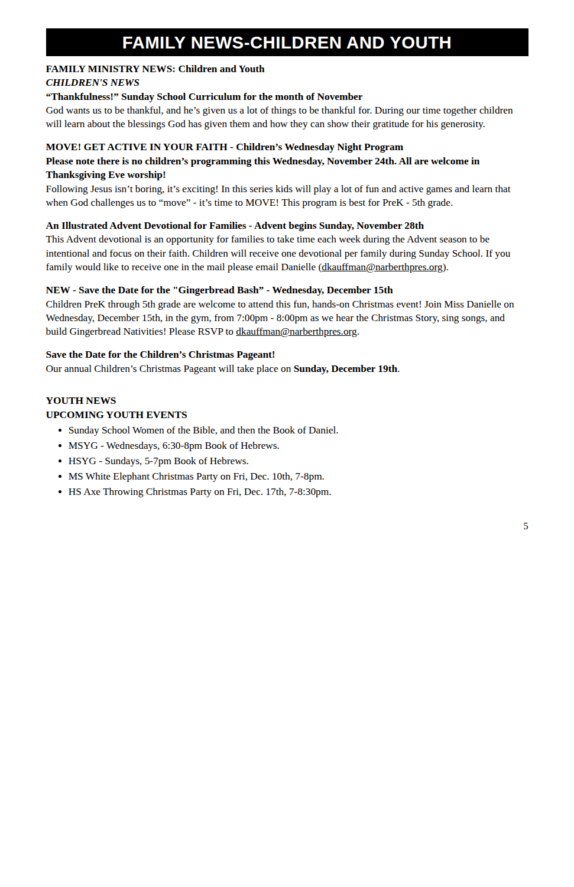FAMILY NEWS-CHILDREN AND YOUTH
FAMILY MINISTRY NEWS: Children and Youth
CHILDREN'S NEWS
“Thankfulness!” Sunday School Curriculum for the month of November
God wants us to be thankful, and he’s given us a lot of things to be thankful for. During our time together children will learn about the blessings God has given them and how they can show their gratitude for his generosity.
MOVE! GET ACTIVE IN YOUR FAITH - Children’s Wednesday Night Program
Please note there is no children’s programming this Wednesday, November 24th. All are welcome in Thanksgiving Eve worship!
Following Jesus isn’t boring, it’s exciting! In this series kids will play a lot of fun and active games and learn that when God challenges us to “move” - it’s time to MOVE! This program is best for PreK - 5th grade.
An Illustrated Advent Devotional for Families - Advent begins Sunday, November 28th
This Advent devotional is an opportunity for families to take time each week during the Advent season to be intentional and focus on their faith. Children will receive one devotional per family during Sunday School. If you family would like to receive one in the mail please email Danielle (dkauffman@narberthpres.org).
NEW - Save the Date for the "Gingerbread Bash” - Wednesday, December 15th
Children PreK through 5th grade are welcome to attend this fun, hands-on Christmas event! Join Miss Danielle on Wednesday, December 15th, in the gym, from 7:00pm - 8:00pm as we hear the Christmas Story, sing songs, and build Gingerbread Nativities! Please RSVP to dkauffman@narberthpres.org.
Save the Date for the Children’s Christmas Pageant!
Our annual Children’s Christmas Pageant will take place on Sunday, December 19th.
YOUTH NEWS
UPCOMING YOUTH EVENTS
Sunday School Women of the Bible, and then the Book of Daniel.
MSYG - Wednesdays, 6:30-8pm Book of Hebrews.
HSYG - Sundays, 5-7pm Book of Hebrews.
MS White Elephant Christmas Party on Fri, Dec. 10th, 7-8pm.
HS Axe Throwing Christmas Party on Fri, Dec. 17th, 7-8:30pm.
5